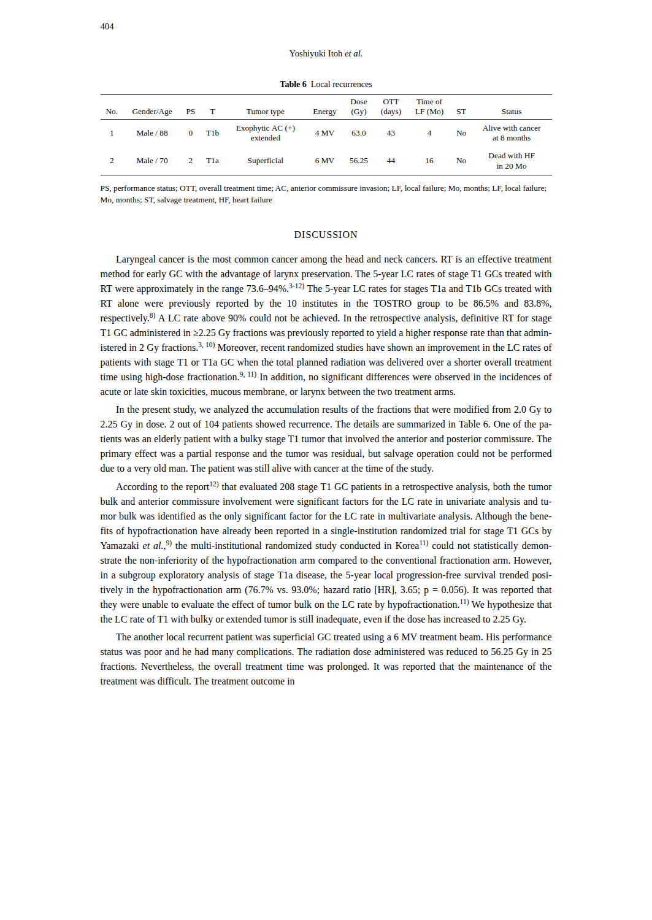404
Yoshiyuki Itoh et al.
Table 6 Local recurrences
| No. | Gender/Age | PS | T | Tumor type | Energy | Dose (Gy) | OTT (days) | Time of LF (Mo) | ST | Status |
| --- | --- | --- | --- | --- | --- | --- | --- | --- | --- | --- |
| 1 | Male / 88 | 0 | T1b | Exophytic AC (+) extended | 4 MV | 63.0 | 43 | 4 | No | Alive with cancer at 8 months |
| 2 | Male / 70 | 2 | T1a | Superficial | 6 MV | 56.25 | 44 | 16 | No | Dead with HF in 20 Mo |
PS, performance status; OTT, overall treatment time; AC, anterior commissure invasion; LF, local failure; Mo, months; LF, local failure; Mo, months; ST, salvage treatment, HF, heart failure
DISCUSSION
Laryngeal cancer is the most common cancer among the head and neck cancers. RT is an effective treatment method for early GC with the advantage of larynx preservation. The 5-year LC rates of stage T1 GCs treated with RT were approximately in the range 73.6–94%.3-12) The 5-year LC rates for stages T1a and T1b GCs treated with RT alone were previously reported by the 10 institutes in the TOSTRO group to be 86.5% and 83.8%, respectively.8) A LC rate above 90% could not be achieved. In the retrospective analysis, definitive RT for stage T1 GC administered in ≥2.25 Gy fractions was previously reported to yield a higher response rate than that administered in 2 Gy fractions.3, 10) Moreover, recent randomized studies have shown an improvement in the LC rates of patients with stage T1 or T1a GC when the total planned radiation was delivered over a shorter overall treatment time using high-dose fractionation.9, 11) In addition, no significant differences were observed in the incidences of acute or late skin toxicities, mucous membrane, or larynx between the two treatment arms.
In the present study, we analyzed the accumulation results of the fractions that were modified from 2.0 Gy to 2.25 Gy in dose. 2 out of 104 patients showed recurrence. The details are summarized in Table 6. One of the patients was an elderly patient with a bulky stage T1 tumor that involved the anterior and posterior commissure. The primary effect was a partial response and the tumor was residual, but salvage operation could not be performed due to a very old man. The patient was still alive with cancer at the time of the study.
According to the report12) that evaluated 208 stage T1 GC patients in a retrospective analysis, both the tumor bulk and anterior commissure involvement were significant factors for the LC rate in univariate analysis and tumor bulk was identified as the only significant factor for the LC rate in multivariate analysis. Although the benefits of hypofractionation have already been reported in a single-institution randomized trial for stage T1 GCs by Yamazaki et al.,9) the multi-institutional randomized study conducted in Korea11) could not statistically demonstrate the non-inferiority of the hypofractionation arm compared to the conventional fractionation arm. However, in a subgroup exploratory analysis of stage T1a disease, the 5-year local progression-free survival trended positively in the hypofractionation arm (76.7% vs. 93.0%; hazard ratio [HR], 3.65; p = 0.056). It was reported that they were unable to evaluate the effect of tumor bulk on the LC rate by hypofractionation.11) We hypothesize that the LC rate of T1 with bulky or extended tumor is still inadequate, even if the dose has increased to 2.25 Gy.
The another local recurrent patient was superficial GC treated using a 6 MV treatment beam. His performance status was poor and he had many complications. The radiation dose administered was reduced to 56.25 Gy in 25 fractions. Nevertheless, the overall treatment time was prolonged. It was reported that the maintenance of the treatment was difficult. The treatment outcome in